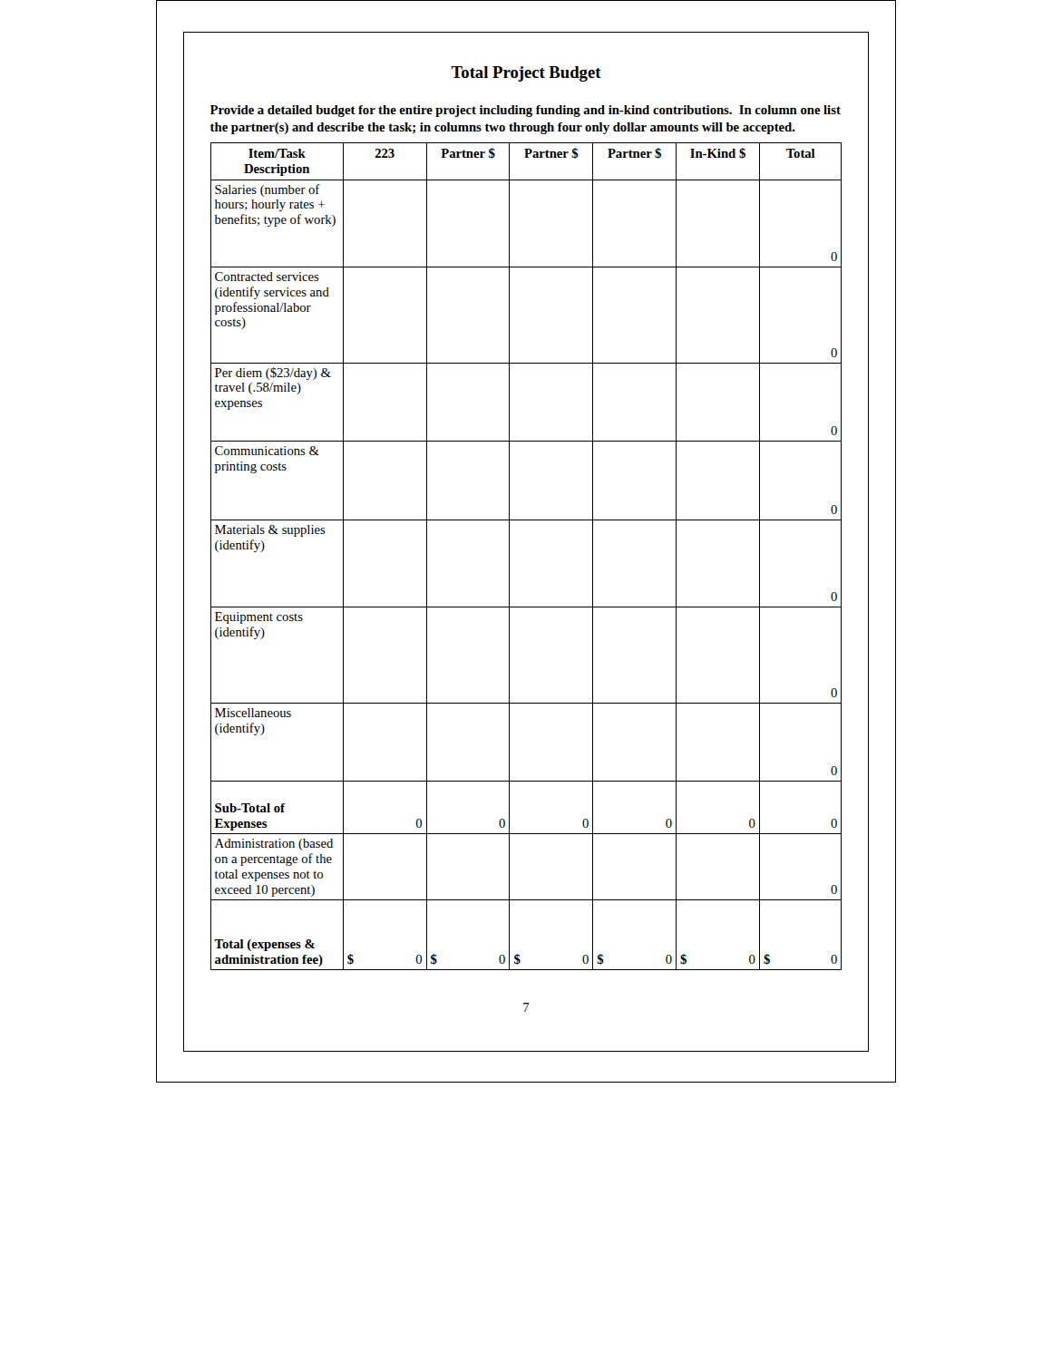Total Project Budget
Provide a detailed budget for the entire project including funding and in-kind contributions. In column one list the partner(s) and describe the task; in columns two through four only dollar amounts will be accepted.
| Item/Task Description | 223 | Partner $ | Partner $ | Partner $ | In-Kind $ | Total |
| --- | --- | --- | --- | --- | --- | --- |
| Salaries (number of hours; hourly rates + benefits; type of work) | | | | | | 0 |
| Contracted services (identify services and professional/labor costs) | | | | | | 0 |
| Per diem ($23/day) & travel (.58/mile) expenses | | | | | | 0 |
| Communications & printing costs | | | | | | 0 |
| Materials & supplies (identify) | | | | | | 0 |
| Equipment costs (identify) | | | | | | 0 |
| Miscellaneous (identify) | | | | | | 0 |
| Sub-Total of Expenses | 0 | 0 | 0 | 0 | 0 | 0 |
| Administration (based on a percentage of the total expenses not to exceed 10 percent) | | | | | | 0 |
| Total (expenses & administration fee) | $ 0 | $ 0 | $ 0 | $ 0 | $ 0 | $ 0 |
7